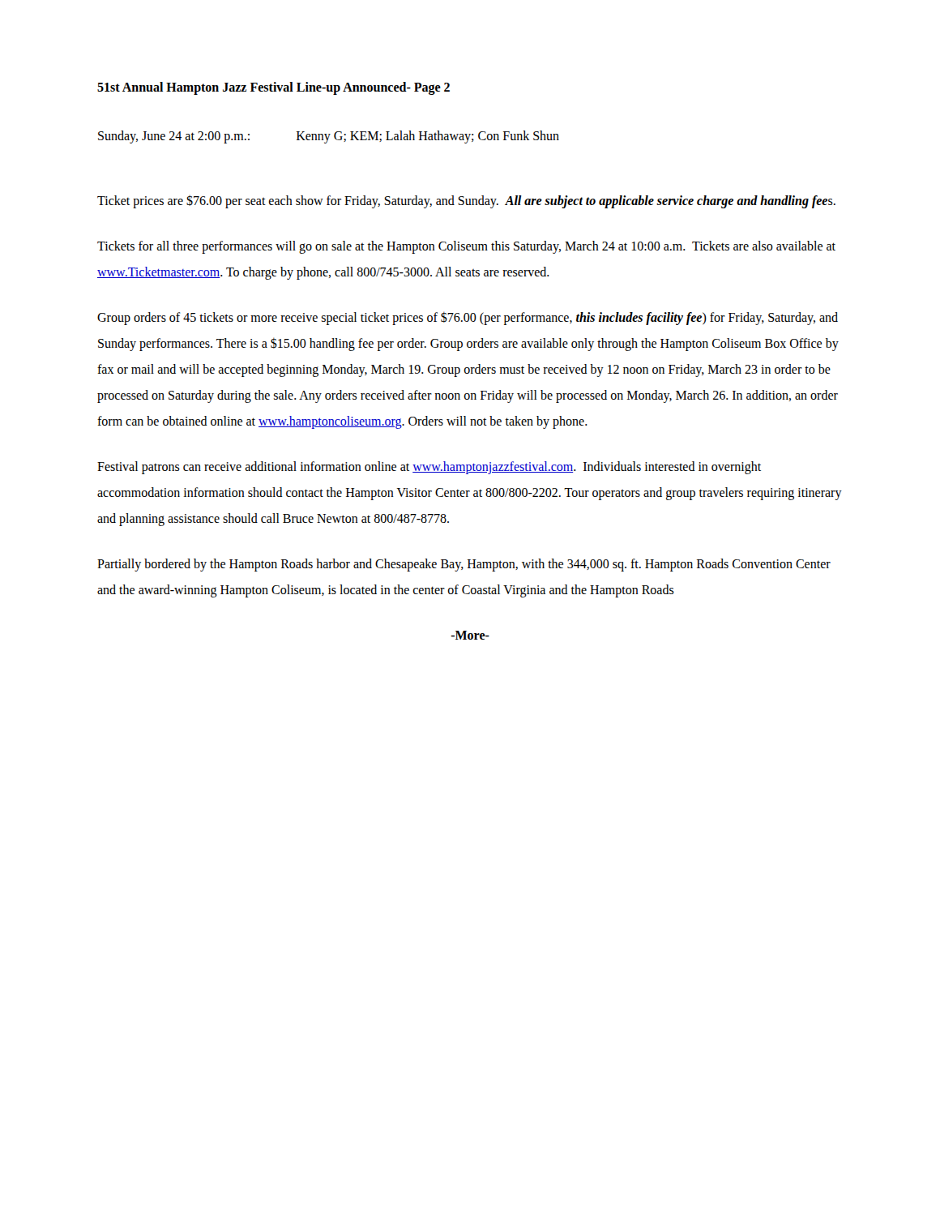51st Annual Hampton Jazz Festival Line-up Announced- Page 2
Sunday, June 24 at 2:00 p.m.: Kenny G; KEM; Lalah Hathaway; Con Funk Shun
Ticket prices are $76.00 per seat each show for Friday, Saturday, and Sunday. All are subject to applicable service charge and handling fees.
Tickets for all three performances will go on sale at the Hampton Coliseum this Saturday, March 24 at 10:00 a.m. Tickets are also available at www.Ticketmaster.com. To charge by phone, call 800/745-3000. All seats are reserved.
Group orders of 45 tickets or more receive special ticket prices of $76.00 (per performance, this includes facility fee) for Friday, Saturday, and Sunday performances. There is a $15.00 handling fee per order. Group orders are available only through the Hampton Coliseum Box Office by fax or mail and will be accepted beginning Monday, March 19. Group orders must be received by 12 noon on Friday, March 23 in order to be processed on Saturday during the sale. Any orders received after noon on Friday will be processed on Monday, March 26. In addition, an order form can be obtained online at www.hamptoncoliseum.org. Orders will not be taken by phone.
Festival patrons can receive additional information online at www.hamptonjazzfestival.com. Individuals interested in overnight accommodation information should contact the Hampton Visitor Center at 800/800-2202. Tour operators and group travelers requiring itinerary and planning assistance should call Bruce Newton at 800/487-8778.
Partially bordered by the Hampton Roads harbor and Chesapeake Bay, Hampton, with the 344,000 sq. ft. Hampton Roads Convention Center and the award-winning Hampton Coliseum, is located in the center of Coastal Virginia and the Hampton Roads
-More-